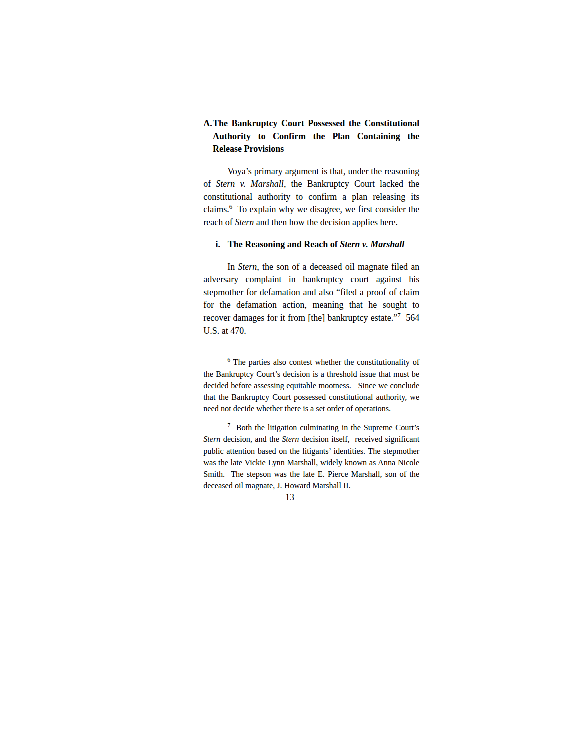A.
The Bankruptcy Court Possessed the Constitutional Authority to Confirm the Plan Containing the Release Provisions
Voya’s primary argument is that, under the reasoning of Stern v. Marshall, the Bankruptcy Court lacked the constitutional authority to confirm a plan releasing its claims.6 To explain why we disagree, we first consider the reach of Stern and then how the decision applies here.
i.
The Reasoning and Reach of Stern v. Marshall
In Stern, the son of a deceased oil magnate filed an adversary complaint in bankruptcy court against his stepmother for defamation and also “filed a proof of claim for the defamation action, meaning that he sought to recover damages for it from [the] bankruptcy estate.”7 564 U.S. at 470.
6 The parties also contest whether the constitutionality of the Bankruptcy Court’s decision is a threshold issue that must be decided before assessing equitable mootness. Since we conclude that the Bankruptcy Court possessed constitutional authority, we need not decide whether there is a set order of operations.
7 Both the litigation culminating in the Supreme Court’s Stern decision, and the Stern decision itself, received significant public attention based on the litigants’ identities. The stepmother was the late Vickie Lynn Marshall, widely known as Anna Nicole Smith. The stepson was the late E. Pierce Marshall, son of the deceased oil magnate, J. Howard Marshall II.
13